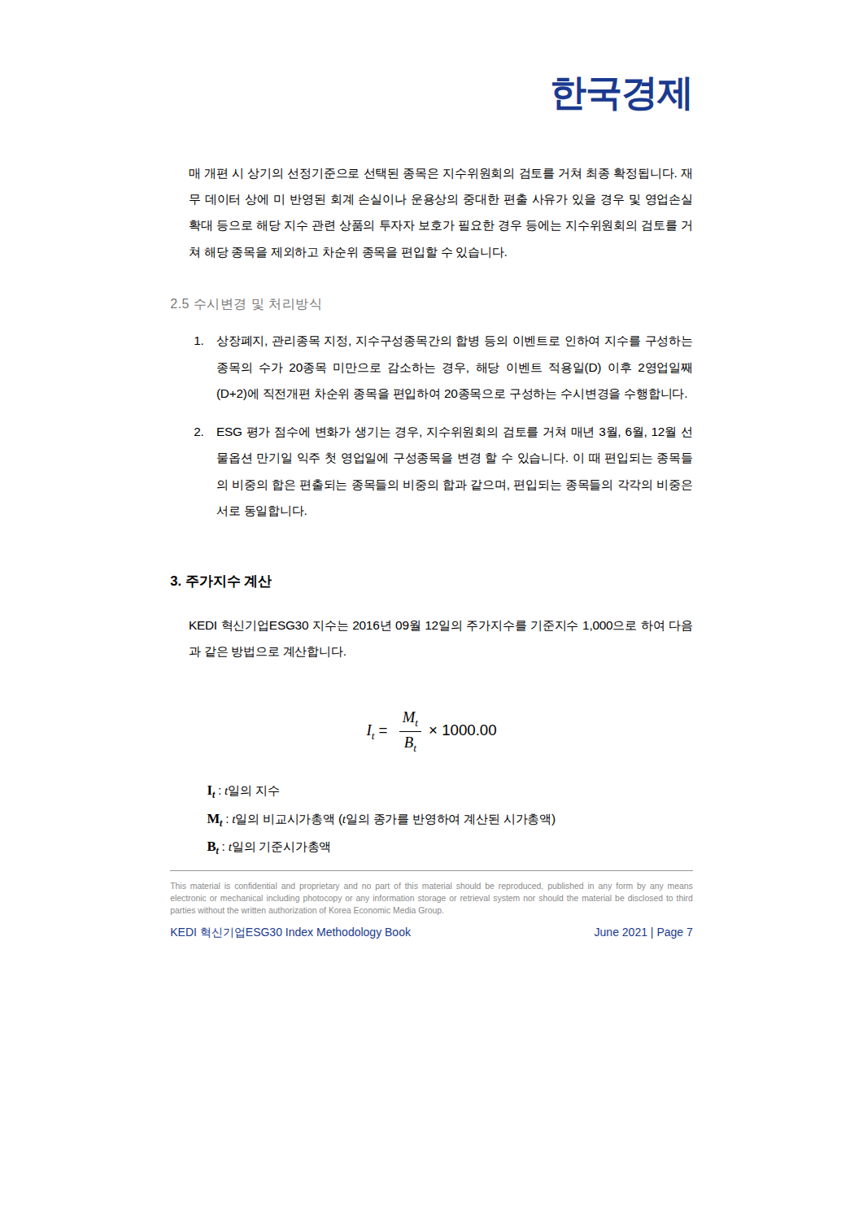한국경제
매 개편 시 상기의 선정기준으로 선택된 종목은 지수위원회의 검토를 거쳐 최종 확정됩니다. 재무 데이터 상에 미 반영된 회계 손실이나 운용상의 중대한 편출 사유가 있을 경우 및 영업손실 확대 등으로 해당 지수 관련 상품의 투자자 보호가 필요한 경우 등에는 지수위원회의 검토를 거쳐 해당 종목을 제외하고 차순위 종목을 편입할 수 있습니다.
2.5 수시변경 및 처리방식
상장폐지, 관리종목 지정, 지수구성종목간의 합병 등의 이벤트로 인하여 지수를 구성하는 종목의 수가 20종목 미만으로 감소하는 경우, 해당 이벤트 적용일(D) 이후 2영업일째(D+2)에 직전개편 차순위 종목을 편입하여 20종목으로 구성하는 수시변경을 수행합니다.
ESG 평가 점수에 변화가 생기는 경우, 지수위원회의 검토를 거쳐 매년 3월, 6월, 12월 선물옵션 만기일 익주 첫 영업일에 구성종목을 변경 할 수 있습니다. 이 때 편입되는 종목들의 비중의 합은 편출되는 종목들의 비중의 합과 같으며, 편입되는 종목들의 각각의 비중은 서로 동일합니다.
3. 주가지수 계산
KEDI 혁신기업ESG30 지수는 2016년 09월 12일의 주가지수를 기준지수 1,000으로 하여 다음과 같은 방법으로 계산합니다.
It = Mt Bt × 1000.00
It : t일의 지수
Mt : t일의 비교시가총액 (t일의 종가를 반영하여 계산된 시가총액)
Bt : t일의 기준시가총액
This material is confidential and proprietary and no part of this material should be reproduced, published in any form by any means electronic or mechanical including photocopy or any information storage or retrieval system nor should the material be disclosed to third parties without the written authorization of Korea Economic Media Group.
KEDI 혁신기업ESG30 Index Methodology Book June 2021 | Page 7